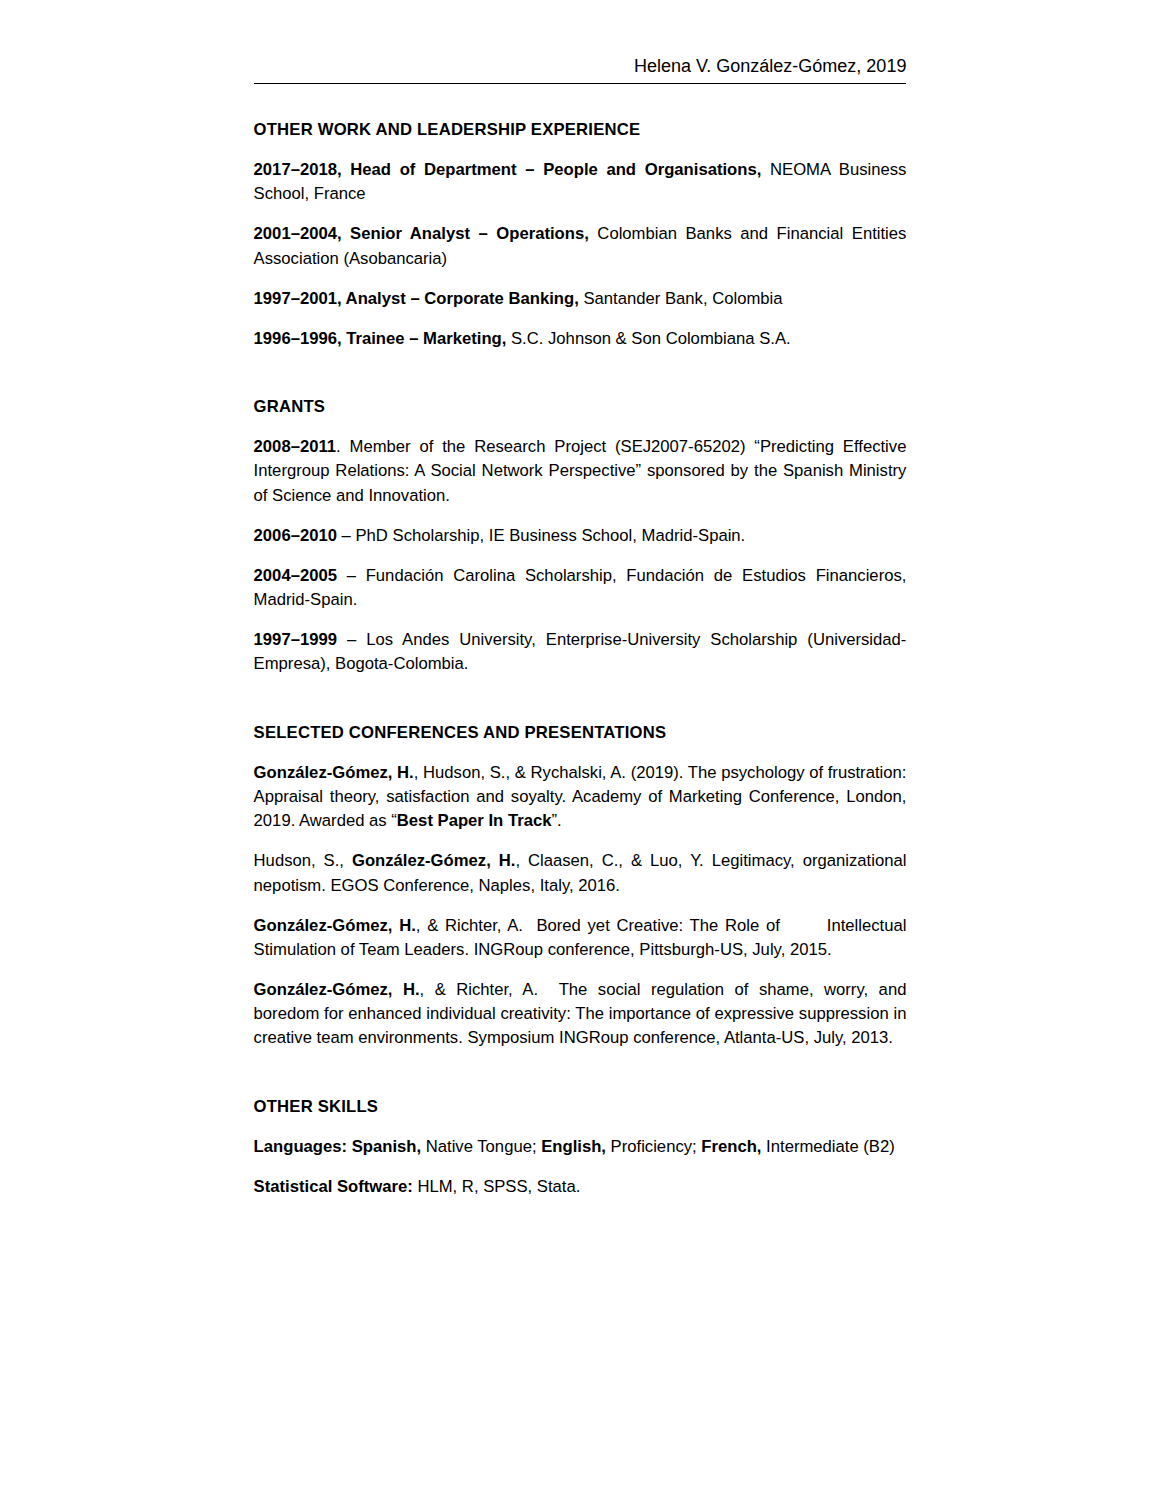Helena V. González-Gómez, 2019
OTHER WORK AND LEADERSHIP EXPERIENCE
2017–2018, Head of Department – People and Organisations, NEOMA Business School, France
2001–2004, Senior Analyst – Operations, Colombian Banks and Financial Entities Association (Asobancaria)
1997–2001, Analyst – Corporate Banking, Santander Bank, Colombia
1996–1996, Trainee – Marketing, S.C. Johnson & Son Colombiana S.A.
GRANTS
2008–2011. Member of the Research Project (SEJ2007-65202) “Predicting Effective Intergroup Relations: A Social Network Perspective” sponsored by the Spanish Ministry of Science and Innovation.
2006–2010 – PhD Scholarship, IE Business School, Madrid-Spain.
2004–2005 – Fundación Carolina Scholarship, Fundación de Estudios Financieros, Madrid-Spain.
1997–1999 – Los Andes University, Enterprise-University Scholarship (Universidad-Empresa), Bogota-Colombia.
SELECTED CONFERENCES AND PRESENTATIONS
González-Gómez, H., Hudson, S., & Rychalski, A. (2019). The psychology of frustration: Appraisal theory, satisfaction and soyalty. Academy of Marketing Conference, London, 2019. Awarded as “Best Paper In Track”.
Hudson, S., González-Gómez, H., Claasen, C., & Luo, Y. Legitimacy, organizational nepotism. EGOS Conference, Naples, Italy, 2016.
González-Gómez, H., & Richter, A. Bored yet Creative: The Role of Intellectual Stimulation of Team Leaders. INGRoup conference, Pittsburgh-US, July, 2015.
González-Gómez, H., & Richter, A. The social regulation of shame, worry, and boredom for enhanced individual creativity: The importance of expressive suppression in creative team environments. Symposium INGRoup conference, Atlanta-US, July, 2013.
OTHER SKILLS
Languages: Spanish, Native Tongue; English, Proficiency; French, Intermediate (B2)
Statistical Software: HLM, R, SPSS, Stata.